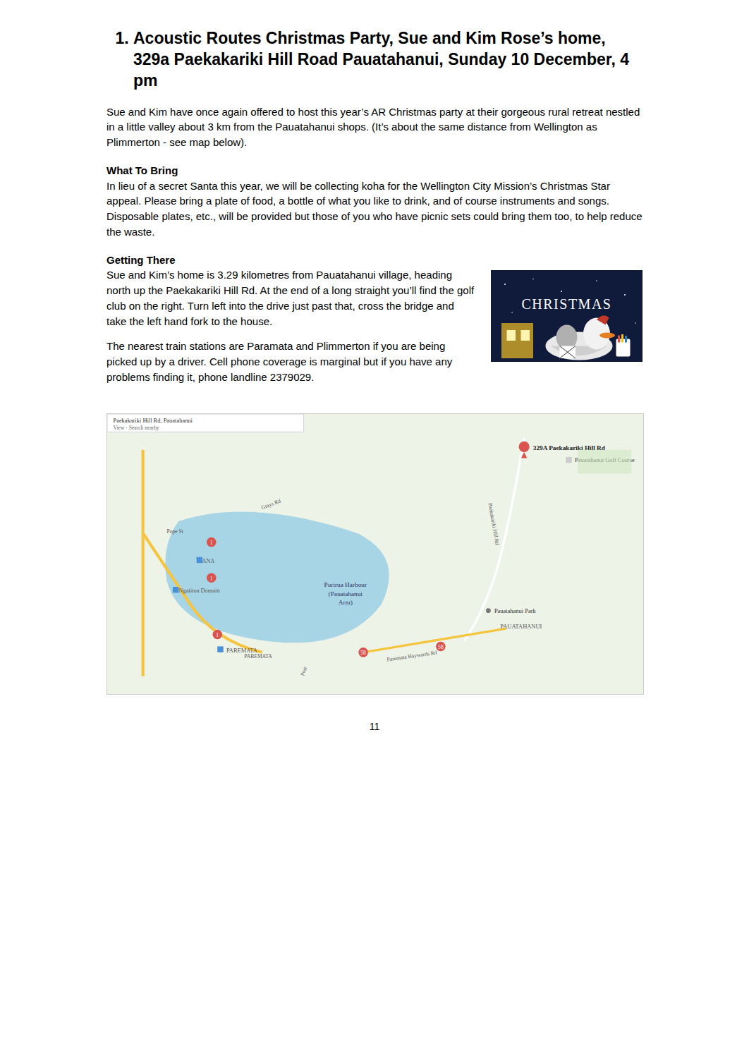Acoustic Routes Christmas Party, Sue and Kim Rose’s home, 329a Paekakariki Hill Road Pauatahanui, Sunday 10 December, 4 pm
Sue and Kim have once again offered to host this year’s AR Christmas party at their gorgeous rural retreat nestled in a little valley about 3 km from the Pauatahanui shops. (It’s about the same distance from Wellington as Plimmerton - see map below).
What To Bring
In lieu of a secret Santa this year, we will be collecting koha for the Wellington City Mission’s Christmas Star appeal. Please bring a plate of food, a bottle of what you like to drink, and of course instruments and songs. Disposable plates, etc., will be provided but those of you who have picnic sets could bring them too, to help reduce the waste.
Getting There
Sue and Kim’s home is 3.29 kilometres from Pauatahanui village, heading north up the Paekakariki Hill Rd. At the end of a long straight you’ll find the golf club on the right. Turn left into the drive just past that, cross the bridge and take the left hand fork to the house.
The nearest train stations are Paramata and Plimmerton if you are being picked up by a driver. Cell phone coverage is marginal but if you have any problems finding it, phone landline 2379029.
11